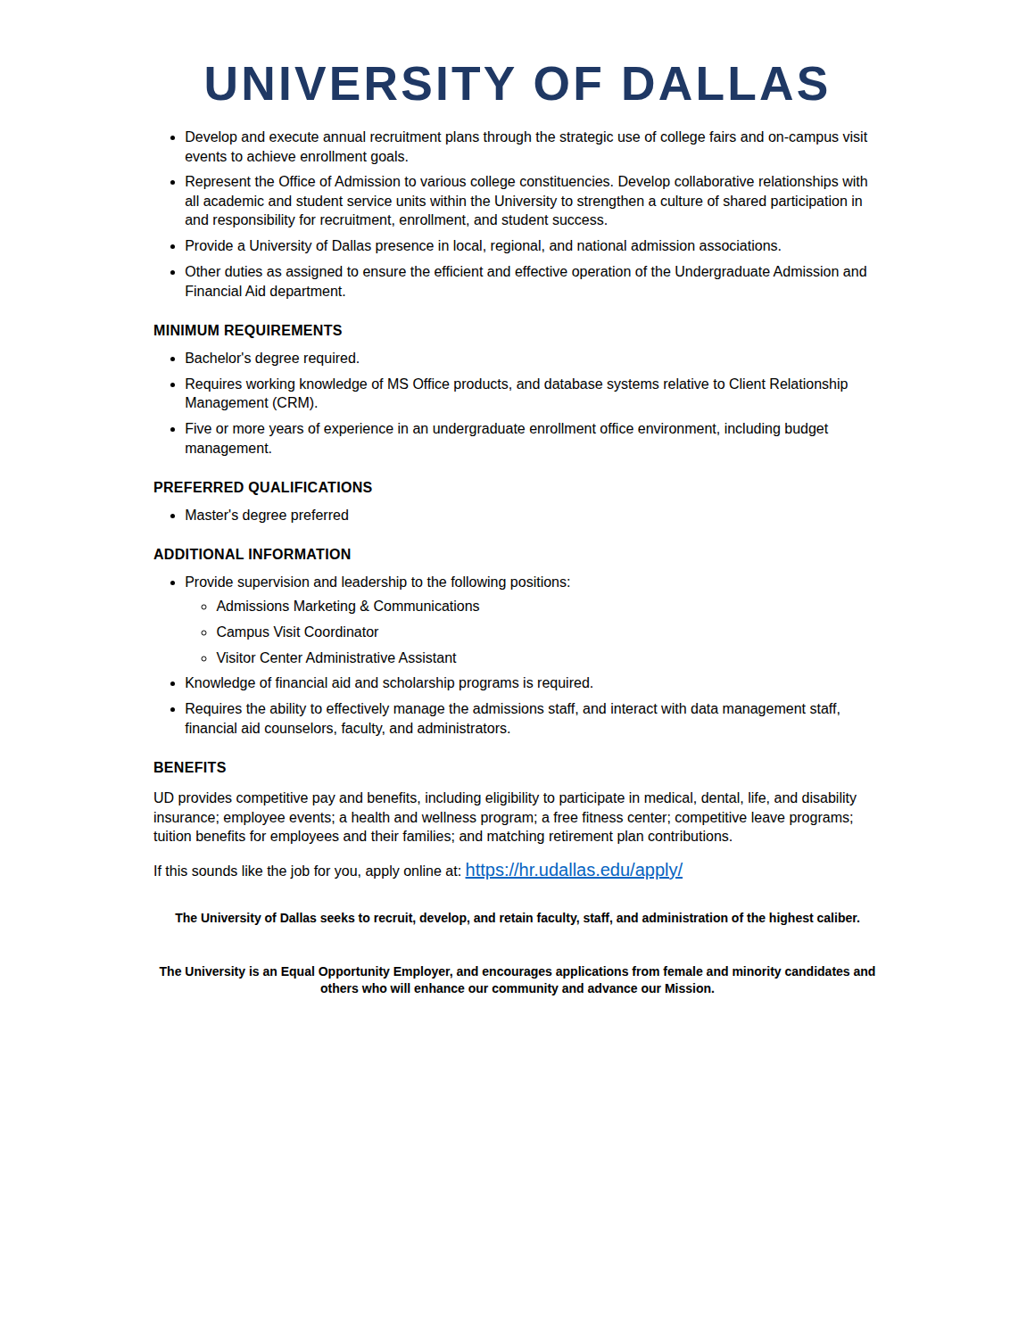UNIVERSITY OF DALLAS
Develop and execute annual recruitment plans through the strategic use of college fairs and on-campus visit events to achieve enrollment goals.
Represent the Office of Admission to various college constituencies. Develop collaborative relationships with all academic and student service units within the University to strengthen a culture of shared participation in and responsibility for recruitment, enrollment, and student success.
Provide a University of Dallas presence in local, regional, and national admission associations.
Other duties as assigned to ensure the efficient and effective operation of the Undergraduate Admission and Financial Aid department.
MINIMUM REQUIREMENTS
Bachelor's degree required.
Requires working knowledge of MS Office products, and database systems relative to Client Relationship Management (CRM).
Five or more years of experience in an undergraduate enrollment office environment, including budget management.
PREFERRED QUALIFICATIONS
Master's degree preferred
ADDITIONAL INFORMATION
Provide supervision and leadership to the following positions:
Admissions Marketing & Communications
Campus Visit Coordinator
Visitor Center Administrative Assistant
Knowledge of financial aid and scholarship programs is required.
Requires the ability to effectively manage the admissions staff, and interact with data management staff, financial aid counselors, faculty, and administrators.
BENEFITS
UD provides competitive pay and benefits, including eligibility to participate in medical, dental, life, and disability insurance; employee events; a health and wellness program; a free fitness center; competitive leave programs; tuition benefits for employees and their families; and matching retirement plan contributions.
If this sounds like the job for you, apply online at: https://hr.udallas.edu/apply/
The University of Dallas seeks to recruit, develop, and retain faculty, staff, and administration of the highest caliber.
The University is an Equal Opportunity Employer, and encourages applications from female and minority candidates and others who will enhance our community and advance our Mission.